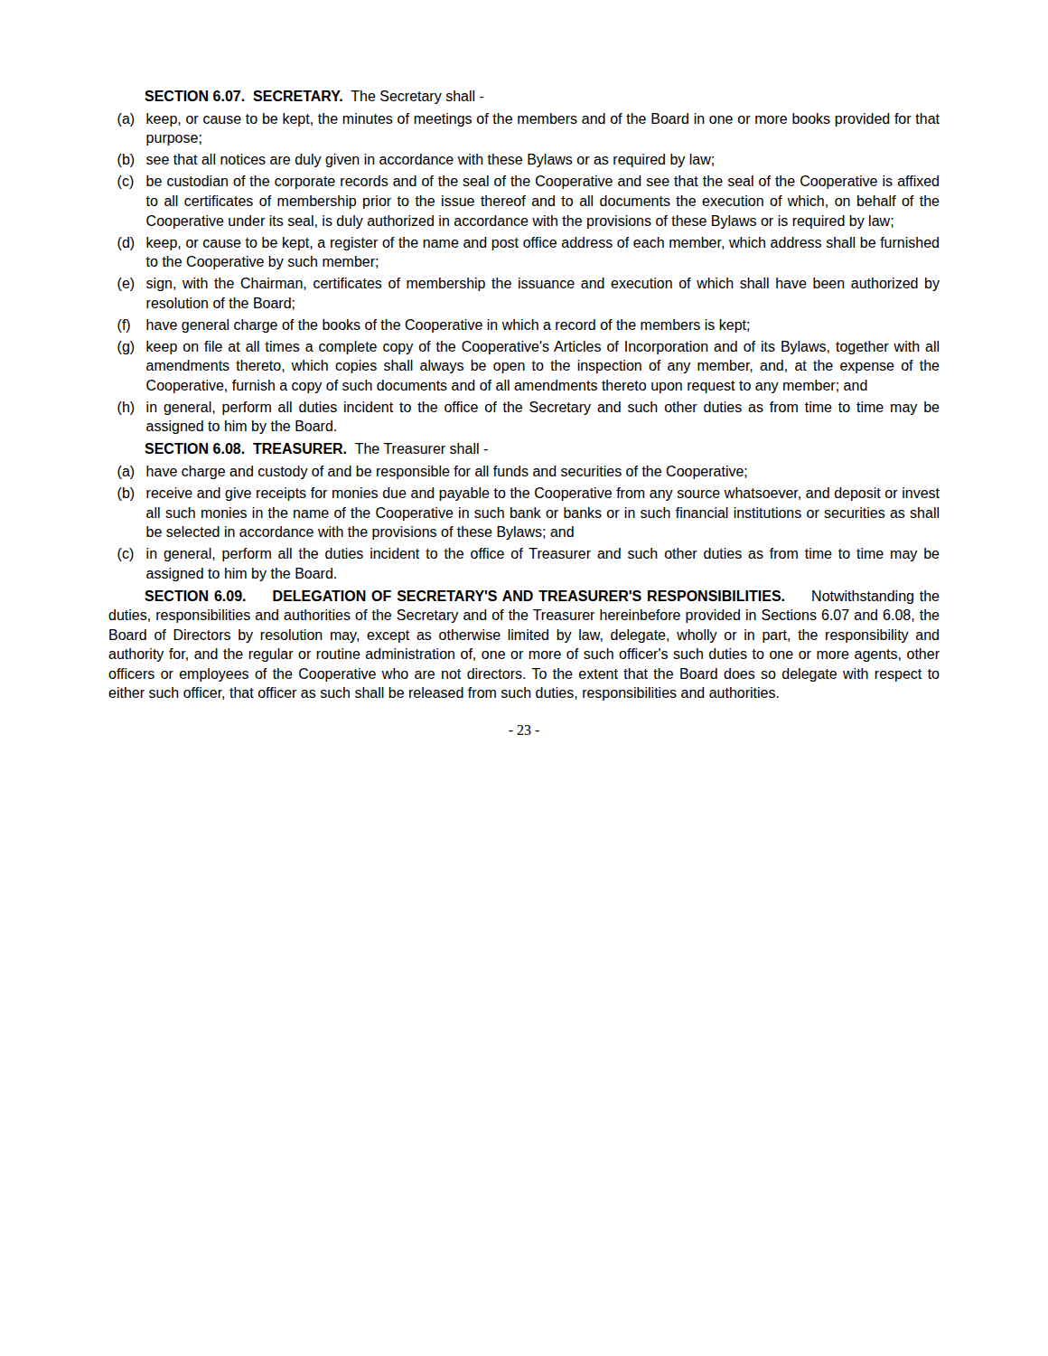SECTION 6.07. SECRETARY. The Secretary shall -
(a) keep, or cause to be kept, the minutes of meetings of the members and of the Board in one or more books provided for that purpose;
(b) see that all notices are duly given in accordance with these Bylaws or as required by law;
(c) be custodian of the corporate records and of the seal of the Cooperative and see that the seal of the Cooperative is affixed to all certificates of membership prior to the issue thereof and to all documents the execution of which, on behalf of the Cooperative under its seal, is duly authorized in accordance with the provisions of these Bylaws or is required by law;
(d) keep, or cause to be kept, a register of the name and post office address of each member, which address shall be furnished to the Cooperative by such member;
(e) sign, with the Chairman, certificates of membership the issuance and execution of which shall have been authorized by resolution of the Board;
(f) have general charge of the books of the Cooperative in which a record of the members is kept;
(g) keep on file at all times a complete copy of the Cooperative's Articles of Incorporation and of its Bylaws, together with all amendments thereto, which copies shall always be open to the inspection of any member, and, at the expense of the Cooperative, furnish a copy of such documents and of all amendments thereto upon request to any member; and
(h) in general, perform all duties incident to the office of the Secretary and such other duties as from time to time may be assigned to him by the Board.
SECTION 6.08. TREASURER. The Treasurer shall -
(a) have charge and custody of and be responsible for all funds and securities of the Cooperative;
(b) receive and give receipts for monies due and payable to the Cooperative from any source whatsoever, and deposit or invest all such monies in the name of the Cooperative in such bank or banks or in such financial institutions or securities as shall be selected in accordance with the provisions of these Bylaws; and
(c) in general, perform all the duties incident to the office of Treasurer and such other duties as from time to time may be assigned to him by the Board.
SECTION 6.09. DELEGATION OF SECRETARY'S AND TREASURER'S RESPONSIBILITIES. Notwithstanding the duties, responsibilities and authorities of the Secretary and of the Treasurer hereinbefore provided in Sections 6.07 and 6.08, the Board of Directors by resolution may, except as otherwise limited by law, delegate, wholly or in part, the responsibility and authority for, and the regular or routine administration of, one or more of such officer's such duties to one or more agents, other officers or employees of the Cooperative who are not directors. To the extent that the Board does so delegate with respect to either such officer, that officer as such shall be released from such duties, responsibilities and authorities.
- 23 -